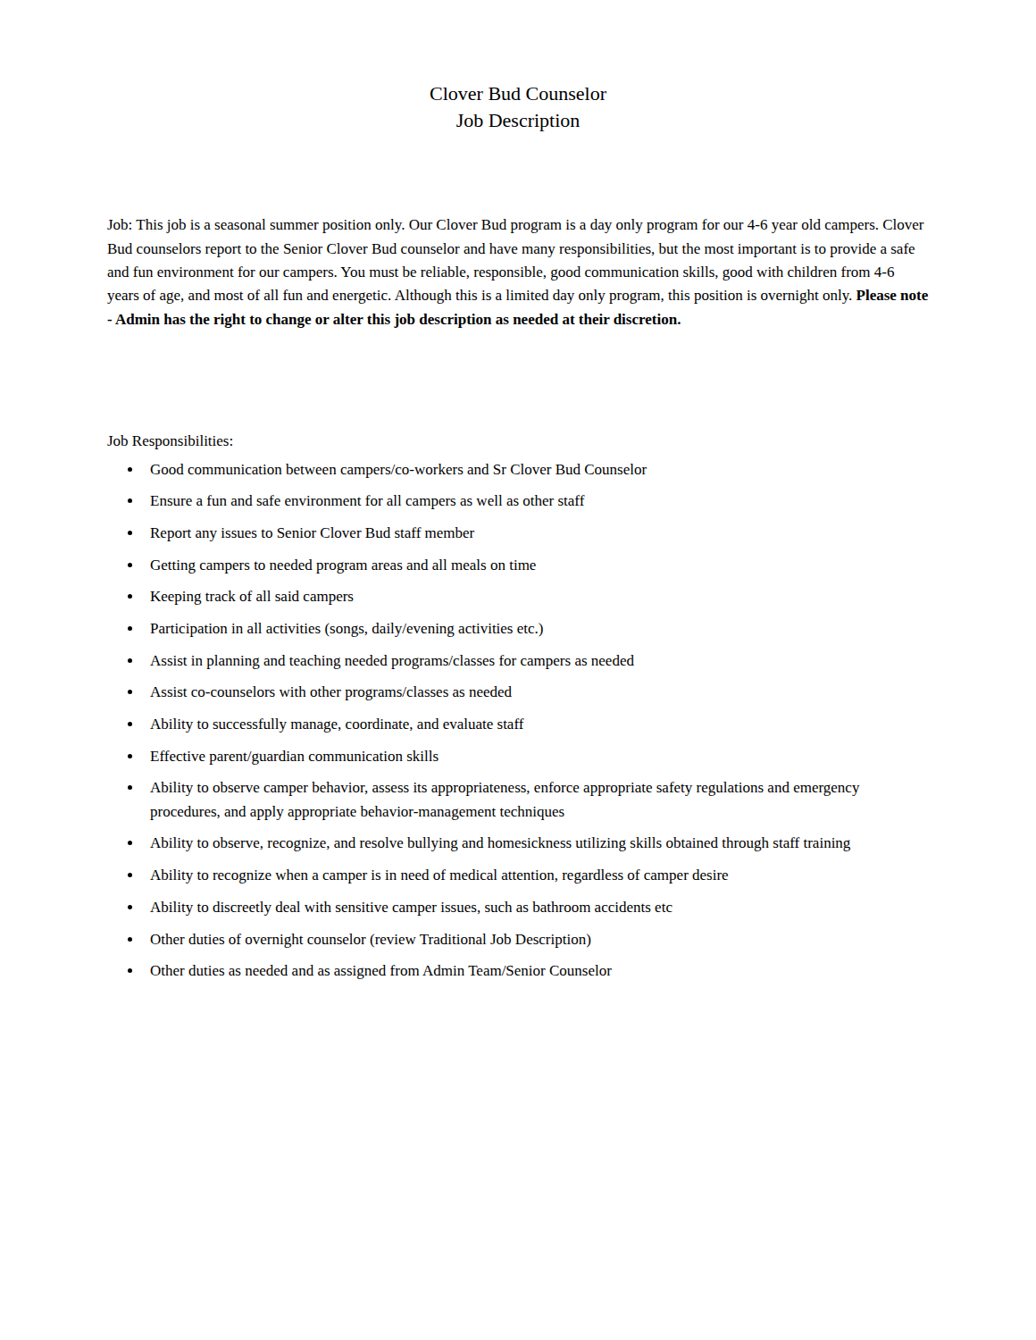Clover Bud Counselor
Job Description
Job: This job is a seasonal summer position only. Our Clover Bud program is a day only program for our 4-6 year old campers. Clover Bud counselors report to the Senior Clover Bud counselor and have many responsibilities, but the most important is to provide a safe and fun environment for our campers. You must be reliable, responsible, good communication skills, good with children from 4-6 years of age, and most of all fun and energetic. Although this is a limited day only program, this position is overnight only. Please note - Admin has the right to change or alter this job description as needed at their discretion.
Job Responsibilities:
Good communication between campers/co-workers and Sr Clover Bud Counselor
Ensure a fun and safe environment for all campers as well as other staff
Report any issues to Senior Clover Bud staff member
Getting campers to needed program areas and all meals on time
Keeping track of all said campers
Participation in all activities (songs, daily/evening activities etc.)
Assist in planning and teaching needed programs/classes for campers as needed
Assist co-counselors with other programs/classes as needed
Ability to successfully manage, coordinate, and evaluate staff
Effective parent/guardian communication skills
Ability to observe camper behavior, assess its appropriateness, enforce appropriate safety regulations and emergency procedures, and apply appropriate behavior-management techniques
Ability to observe, recognize, and resolve bullying and homesickness utilizing skills obtained through staff training
Ability to recognize when a camper is in need of medical attention, regardless of camper desire
Ability to discreetly deal with sensitive camper issues, such as bathroom accidents etc
Other duties of overnight counselor (review Traditional Job Description)
Other duties as needed and as assigned from Admin Team/Senior Counselor